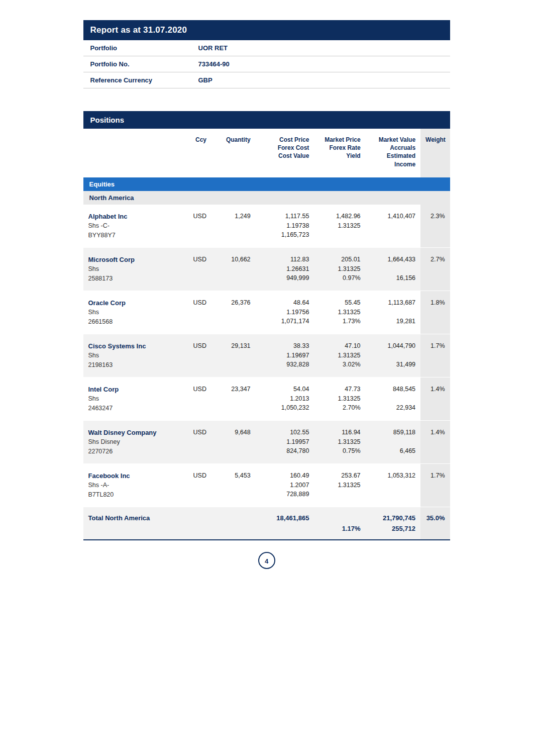Report as at 31.07.2020
| Portfolio | UOR RET |
| Portfolio No. | 733464-90 |
| Reference Currency | GBP |
Positions
| | Ccy | Quantity | Cost Price Forex Cost Cost Value | Market Price Forex Rate Yield | Market Value Accruals Estimated Income | Weight |
| --- | --- | --- | --- | --- | --- | --- |
| Equities |
| North America |
| Alphabet Inc Shs -C- BYY88Y7 | USD | 1,249 | 1,117.55 1.19738 1,165,723 | 1,482.96 1.31325 | 1,410,407 | 2.3% |
| Microsoft Corp Shs 2588173 | USD | 10,662 | 112.83 1.26631 949,999 | 205.01 1.31325 0.97% | 1,664,433 16,156 | 2.7% |
| Oracle Corp Shs 2661568 | USD | 26,376 | 48.64 1.19756 1,071,174 | 55.45 1.31325 1.73% | 1,113,687 19,281 | 1.8% |
| Cisco Systems Inc Shs 2198163 | USD | 29,131 | 38.33 1.19697 932,828 | 47.10 1.31325 3.02% | 1,044,790 31,499 | 1.7% |
| Intel Corp Shs 2463247 | USD | 23,347 | 54.04 1.2013 1,050,232 | 47.73 1.31325 2.70% | 848,545 22,934 | 1.4% |
| Walt Disney Company Shs Disney 2270726 | USD | 9,648 | 102.55 1.19957 824,780 | 116.94 1.31325 0.75% | 859,118 6,465 | 1.4% |
| Facebook Inc Shs -A- B7TL820 | USD | 5,453 | 160.49 1.2007 728,889 | 253.67 1.31325 | 1,053,312 | 1.7% |
| Total North America | | | 18,461,865 | | 21,790,745 | 35.0% |
| | | | | 1.17% | 255,712 | |
4